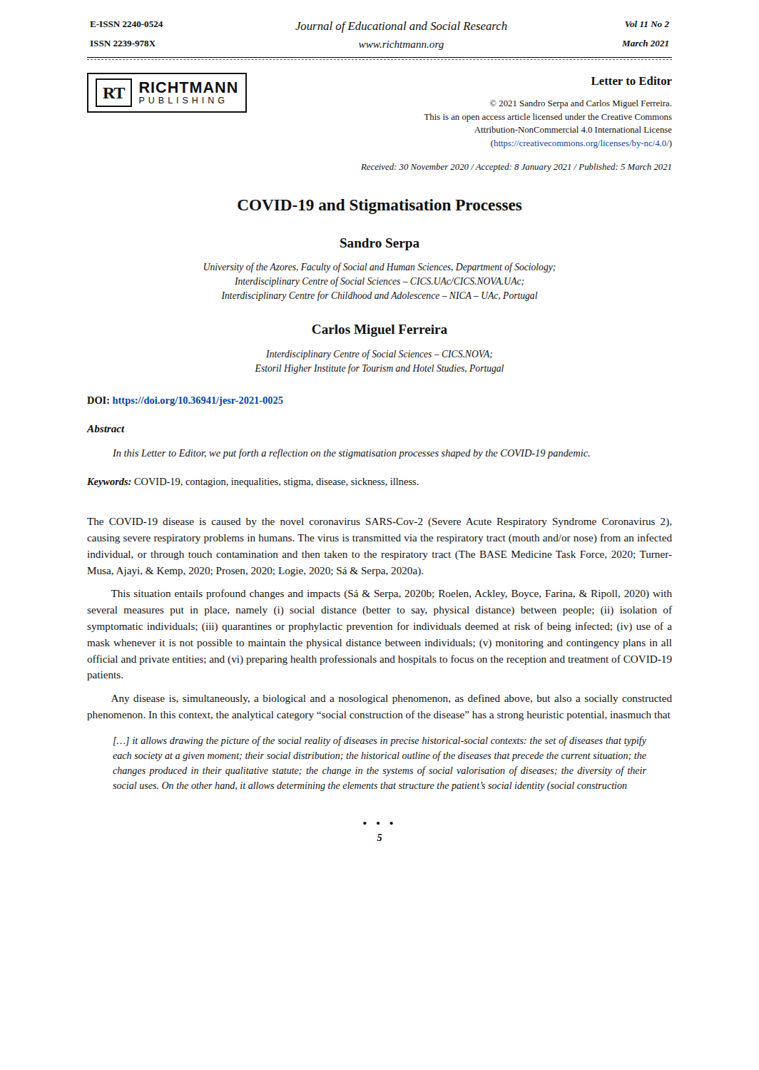| E-ISSN 2240-0524 | Journal of Educational and Social Research | Vol 11 No 2 |
| ISSN 2239-978X | www.richtmann.org | March 2021 |
RT
RICHTMANN
PUBLISHING
Letter to Editor
© 2021 Sandro Serpa and Carlos Miguel Ferreira.
This is an open access article licensed under the Creative Commons
Attribution-NonCommercial 4.0 International License
(https://creativecommons.org/licenses/by-nc/4.0/)
Received: 30 November 2020 / Accepted: 8 January 2021 / Published: 5 March 2021
COVID-19 and Stigmatisation Processes
Sandro Serpa
University of the Azores, Faculty of Social and Human Sciences, Department of Sociology;
Interdisciplinary Centre of Social Sciences – CICS.UAc/CICS.NOVA.UAc;
Interdisciplinary Centre for Childhood and Adolescence – NICA – UAc, Portugal
Carlos Miguel Ferreira
Interdisciplinary Centre of Social Sciences – CICS.NOVA;
Estoril Higher Institute for Tourism and Hotel Studies, Portugal
DOI: https://doi.org/10.36941/jesr-2021-0025
Abstract
In this Letter to Editor, we put forth a reflection on the stigmatisation processes shaped by the COVID-19 pandemic.
Keywords: COVID-19, contagion, inequalities, stigma, disease, sickness, illness.
The COVID-19 disease is caused by the novel coronavirus SARS-Cov-2 (Severe Acute Respiratory Syndrome Coronavirus 2), causing severe respiratory problems in humans. The virus is transmitted via the respiratory tract (mouth and/or nose) from an infected individual, or through touch contamination and then taken to the respiratory tract (The BASE Medicine Task Force, 2020; Turner-Musa, Ajayi, & Kemp, 2020; Prosen, 2020; Logie, 2020; Sá & Serpa, 2020a).
This situation entails profound changes and impacts (Sá & Serpa, 2020b; Roelen, Ackley, Boyce, Farina, & Ripoll, 2020) with several measures put in place, namely (i) social distance (better to say, physical distance) between people; (ii) isolation of symptomatic individuals; (iii) quarantines or prophylactic prevention for individuals deemed at risk of being infected; (iv) use of a mask whenever it is not possible to maintain the physical distance between individuals; (v) monitoring and contingency plans in all official and private entities; and (vi) preparing health professionals and hospitals to focus on the reception and treatment of COVID-19 patients.
Any disease is, simultaneously, a biological and a nosological phenomenon, as defined above, but also a socially constructed phenomenon. In this context, the analytical category “social construction of the disease” has a strong heuristic potential, inasmuch that
[…] it allows drawing the picture of the social reality of diseases in precise historical-social contexts: the set of diseases that typify each society at a given moment; their social distribution; the historical outline of the diseases that precede the current situation; the changes produced in their qualitative statute; the change in the systems of social valorisation of diseases; the diversity of their social uses. On the other hand, it allows determining the elements that structure the patient’s social identity (social construction
• • •
5